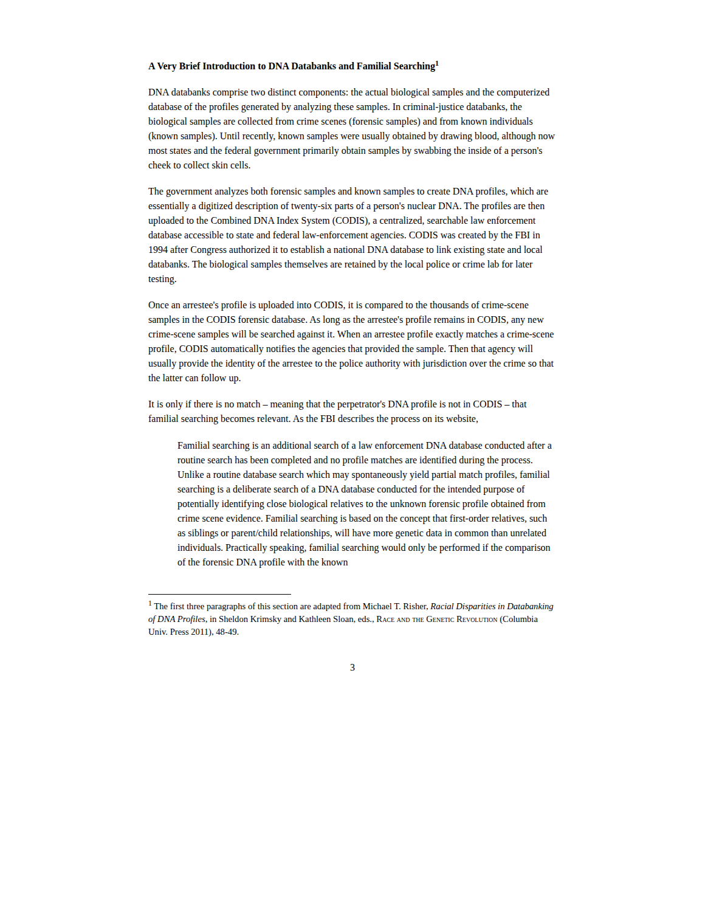A Very Brief Introduction to DNA Databanks and Familial Searching1
DNA databanks comprise two distinct components: the actual biological samples and the computerized database of the profiles generated by analyzing these samples. In criminal-justice databanks, the biological samples are collected from crime scenes (forensic samples) and from known individuals (known samples). Until recently, known samples were usually obtained by drawing blood, although now most states and the federal government primarily obtain samples by swabbing the inside of a person's cheek to collect skin cells.
The government analyzes both forensic samples and known samples to create DNA profiles, which are essentially a digitized description of twenty-six parts of a person's nuclear DNA. The profiles are then uploaded to the Combined DNA Index System (CODIS), a centralized, searchable law enforcement database accessible to state and federal law-enforcement agencies. CODIS was created by the FBI in 1994 after Congress authorized it to establish a national DNA database to link existing state and local databanks. The biological samples themselves are retained by the local police or crime lab for later testing.
Once an arrestee's profile is uploaded into CODIS, it is compared to the thousands of crime-scene samples in the CODIS forensic database. As long as the arrestee's profile remains in CODIS, any new crime-scene samples will be searched against it. When an arrestee profile exactly matches a crime-scene profile, CODIS automatically notifies the agencies that provided the sample. Then that agency will usually provide the identity of the arrestee to the police authority with jurisdiction over the crime so that the latter can follow up.
It is only if there is no match – meaning that the perpetrator's DNA profile is not in CODIS – that familial searching becomes relevant. As the FBI describes the process on its website,
Familial searching is an additional search of a law enforcement DNA database conducted after a routine search has been completed and no profile matches are identified during the process. Unlike a routine database search which may spontaneously yield partial match profiles, familial searching is a deliberate search of a DNA database conducted for the intended purpose of potentially identifying close biological relatives to the unknown forensic profile obtained from crime scene evidence. Familial searching is based on the concept that first-order relatives, such as siblings or parent/child relationships, will have more genetic data in common than unrelated individuals. Practically speaking, familial searching would only be performed if the comparison of the forensic DNA profile with the known
1 The first three paragraphs of this section are adapted from Michael T. Risher, Racial Disparities in Databanking of DNA Profiles, in Sheldon Krimsky and Kathleen Sloan, eds., Race and the Genetic Revolution (Columbia Univ. Press 2011), 48-49.
3